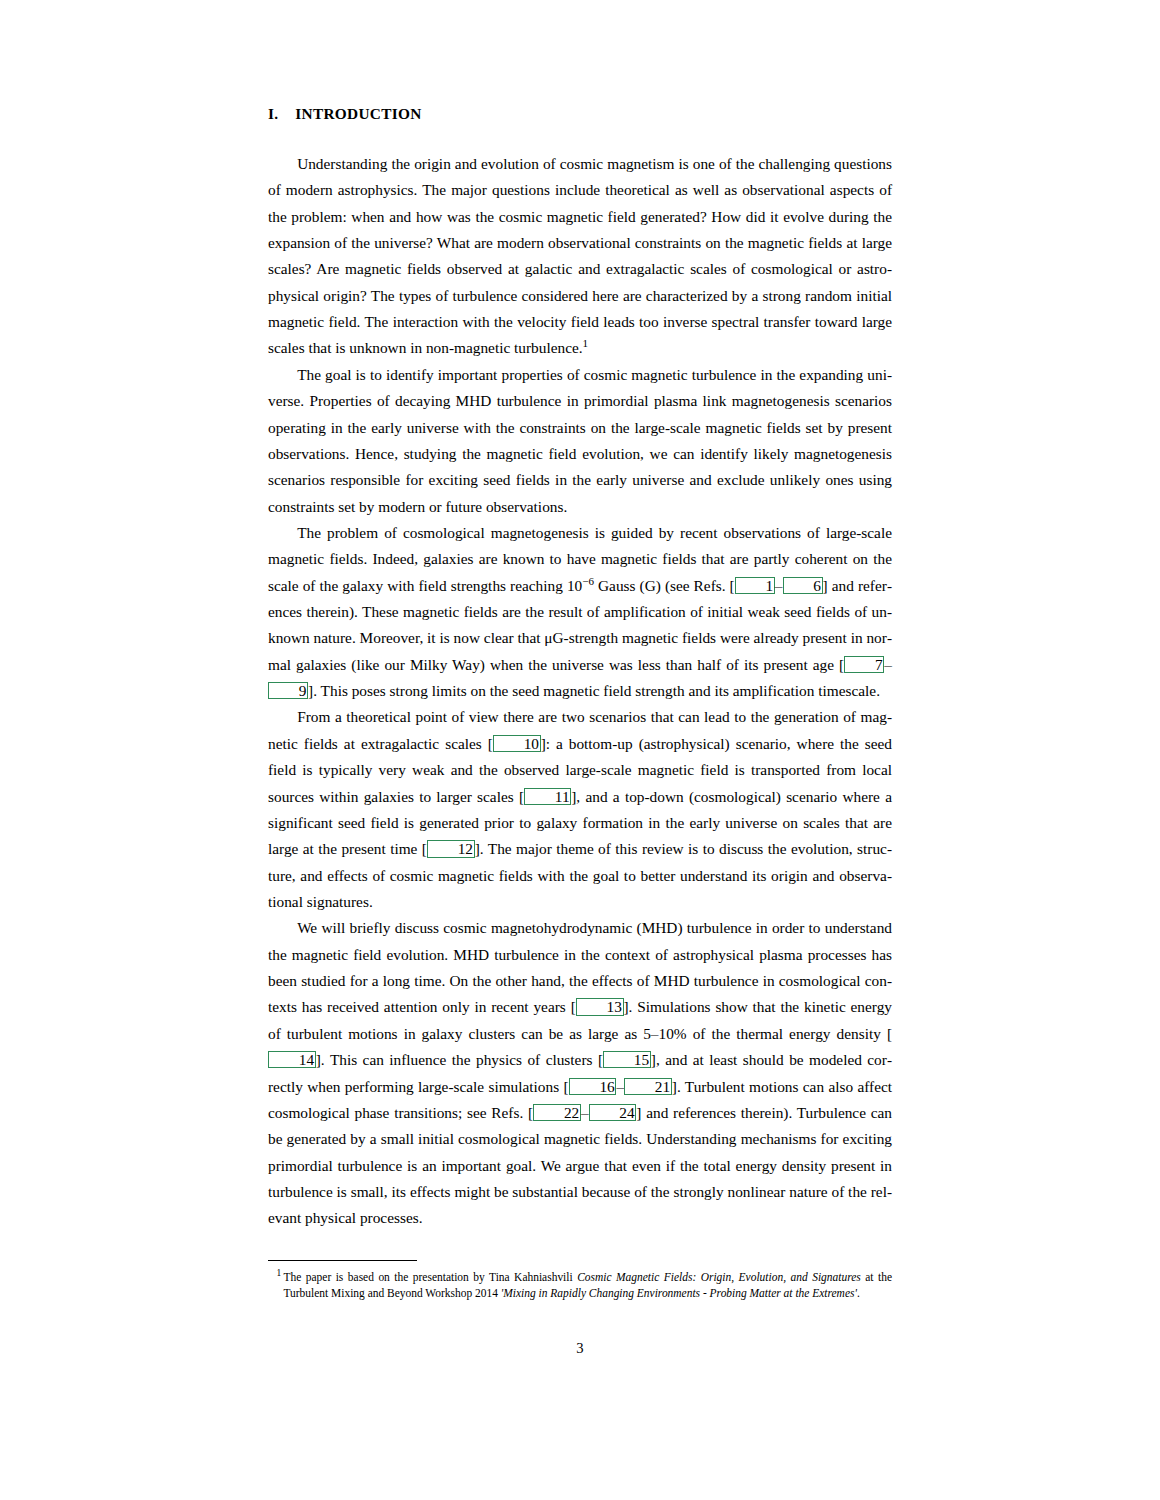I. INTRODUCTION
Understanding the origin and evolution of cosmic magnetism is one of the challenging questions of modern astrophysics. The major questions include theoretical as well as observational aspects of the problem: when and how was the cosmic magnetic field generated? How did it evolve during the expansion of the universe? What are modern observational constraints on the magnetic fields at large scales? Are magnetic fields observed at galactic and extragalactic scales of cosmological or astrophysical origin? The types of turbulence considered here are characterized by a strong random initial magnetic field. The interaction with the velocity field leads too inverse spectral transfer toward large scales that is unknown in non-magnetic turbulence.1
The goal is to identify important properties of cosmic magnetic turbulence in the expanding universe. Properties of decaying MHD turbulence in primordial plasma link magnetogenesis scenarios operating in the early universe with the constraints on the large-scale magnetic fields set by present observations. Hence, studying the magnetic field evolution, we can identify likely magnetogenesis scenarios responsible for exciting seed fields in the early universe and exclude unlikely ones using constraints set by modern or future observations.
The problem of cosmological magnetogenesis is guided by recent observations of large-scale magnetic fields. Indeed, galaxies are known to have magnetic fields that are partly coherent on the scale of the galaxy with field strengths reaching 10−6 Gauss (G) (see Refs. [1–6] and references therein). These magnetic fields are the result of amplification of initial weak seed fields of unknown nature. Moreover, it is now clear that μG-strength magnetic fields were already present in normal galaxies (like our Milky Way) when the universe was less than half of its present age [7–9]. This poses strong limits on the seed magnetic field strength and its amplification timescale.
From a theoretical point of view there are two scenarios that can lead to the generation of magnetic fields at extragalactic scales [10]: a bottom-up (astrophysical) scenario, where the seed field is typically very weak and the observed large-scale magnetic field is transported from local sources within galaxies to larger scales [11], and a top-down (cosmological) scenario where a significant seed field is generated prior to galaxy formation in the early universe on scales that are large at the present time [12]. The major theme of this review is to discuss the evolution, structure, and effects of cosmic magnetic fields with the goal to better understand its origin and observational signatures.
We will briefly discuss cosmic magnetohydrodynamic (MHD) turbulence in order to understand the magnetic field evolution. MHD turbulence in the context of astrophysical plasma processes has been studied for a long time. On the other hand, the effects of MHD turbulence in cosmological contexts has received attention only in recent years [13]. Simulations show that the kinetic energy of turbulent motions in galaxy clusters can be as large as 5–10% of the thermal energy density [14]. This can influence the physics of clusters [15], and at least should be modeled correctly when performing large-scale simulations [16–21]. Turbulent motions can also affect cosmological phase transitions; see Refs. [22–24] and references therein). Turbulence can be generated by a small initial cosmological magnetic fields. Understanding mechanisms for exciting primordial turbulence is an important goal. We argue that even if the total energy density present in turbulence is small, its effects might be substantial because of the strongly nonlinear nature of the relevant physical processes.
1 The paper is based on the presentation by Tina Kahniashvili Cosmic Magnetic Fields: Origin, Evolution, and Signatures at the Turbulent Mixing and Beyond Workshop 2014 'Mixing in Rapidly Changing Environments - Probing Matter at the Extremes'.
3